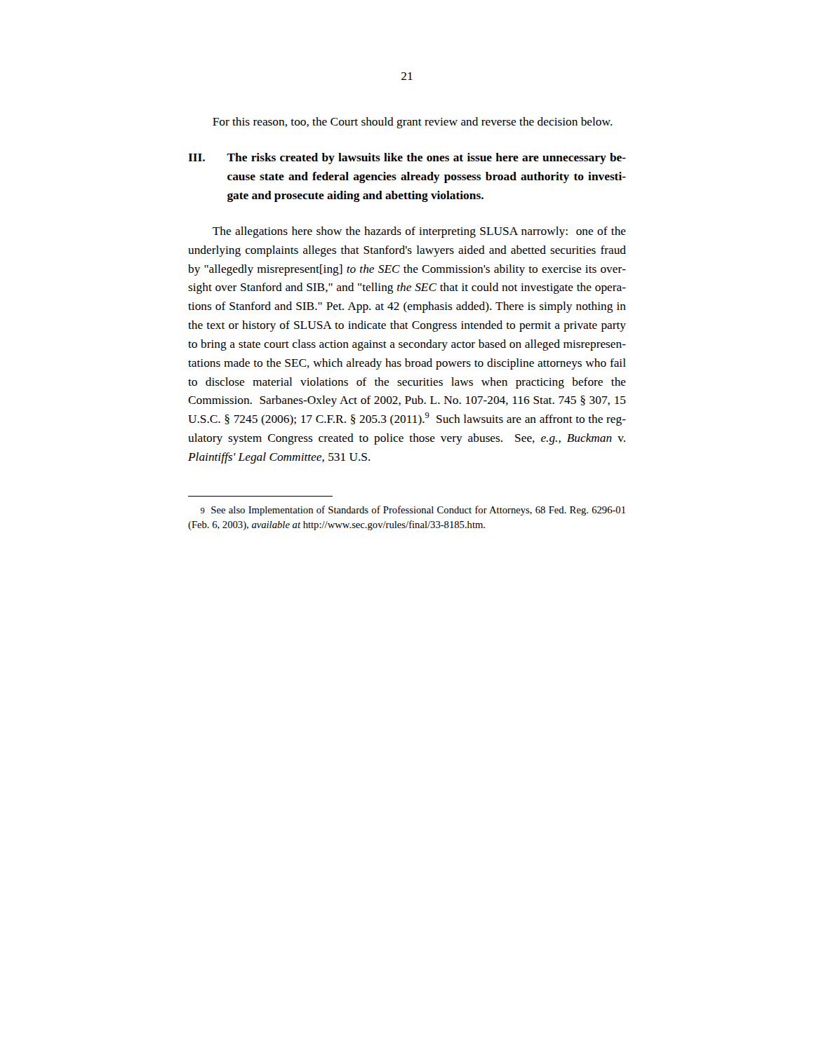21
For this reason, too, the Court should grant review and reverse the decision below.
III. The risks created by lawsuits like the ones at issue here are unnecessary because state and federal agencies already possess broad authority to investigate and prosecute aiding and abetting violations.
The allegations here show the hazards of interpreting SLUSA narrowly: one of the underlying complaints alleges that Stanford's lawyers aided and abetted securities fraud by "allegedly misrepresent[ing] to the SEC the Commission's ability to exercise its oversight over Stanford and SIB," and "telling the SEC that it could not investigate the operations of Stanford and SIB." Pet. App. at 42 (emphasis added). There is simply nothing in the text or history of SLUSA to indicate that Congress intended to permit a private party to bring a state court class action against a secondary actor based on alleged misrepresentations made to the SEC, which already has broad powers to discipline attorneys who fail to disclose material violations of the securities laws when practicing before the Commission. Sarbanes-Oxley Act of 2002, Pub. L. No. 107-204, 116 Stat. 745 § 307, 15 U.S.C. § 7245 (2006); 17 C.F.R. § 205.3 (2011).9 Such lawsuits are an affront to the regulatory system Congress created to police those very abuses. See, e.g., Buckman v. Plaintiffs' Legal Committee, 531 U.S.
9 See also Implementation of Standards of Professional Conduct for Attorneys, 68 Fed. Reg. 6296-01 (Feb. 6, 2003), available at http://www.sec.gov/rules/final/33-8185.htm.